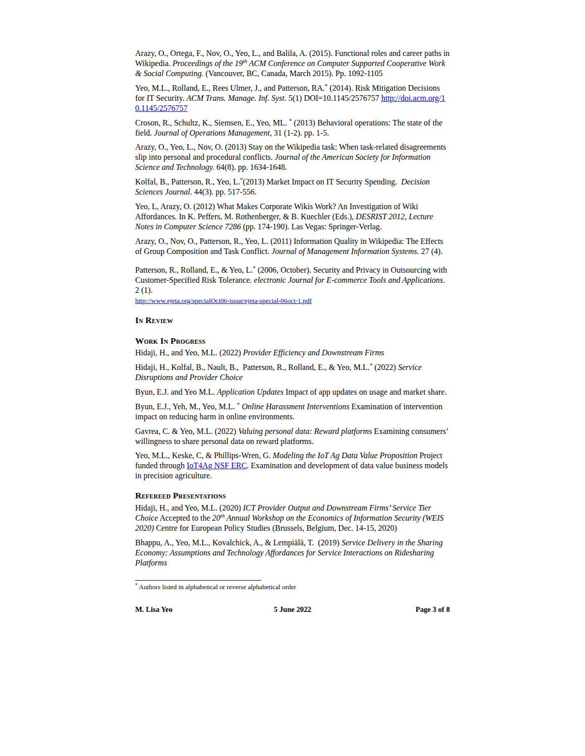Arazy, O., Ortega, F., Nov, O., Yeo, L., and Balila, A. (2015). Functional roles and career paths in Wikipedia. Proceedings of the 19th ACM Conference on Computer Supported Cooperative Work & Social Computing. (Vancouver, BC, Canada, March 2015). Pp. 1092-1105
Yeo, M.L., Rolland, E., Rees Ulmer, J., and Patterson, RA.* (2014). Risk Mitigation Decisions for IT Security. ACM Trans. Manage. Inf. Syst. 5(1) DOI=10.1145/2576757 http://doi.acm.org/10.1145/2576757
Croson, R., Schultz, K., Siemsen, E., Yeo, ML. * (2013) Behavioral operations: The state of the field. Journal of Operations Management, 31 (1-2). pp. 1-5.
Arazy, O., Yeo, L., Nov, O. (2013) Stay on the Wikipedia task: When task-related disagreements slip into personal and procedural conflicts. Journal of the American Society for Information Science and Technology. 64(8). pp. 1634-1648.
Kolfal, B., Patterson, R., Yeo, L.*(2013) Market Impact on IT Security Spending. Decision Sciences Journal. 44(3). pp. 517-556.
Yeo, L, Arazy, O. (2012) What Makes Corporate Wikis Work? An Investigation of Wiki Affordances. In K. Peffers, M. Rothenberger, & B. Kuechler (Eds.), DESRIST 2012, Lecture Notes in Computer Science 7286 (pp. 174-190). Las Vegas: Springer-Verlag.
Arazy, O., Nov, O., Patterson, R., Yeo, L. (2011) Information Quality in Wikipedia: The Effects of Group Composition and Task Conflict. Journal of Management Information Systems. 27 (4).
Patterson, R., Rolland, E., & Yeo, L.* (2006, October). Security and Privacy in Outsourcing with Customer-Specified Risk Tolerance. electronic Journal for E-commerce Tools and Applications. 2 (1).
http://www.ejeta.org/specialOct06-issue/ejeta-special-06oct-1.pdf
In Review
Work In Progress
Hidaji, H., and Yeo, M.L. (2022) Provider Efficiency and Downstream Firms
Hidaji, H., Kolfal, B., Nault, B., Patterson, R., Rolland, E., & Yeo, M.L.* (2022) Service Disruptions and Provider Choice
Byun, E.J. and Yeo M.L. Application Updates Impact of app updates on usage and market share.
Byun, E.J., Yeh, M., Yeo, M.L. * Online Harassment Interventions Examination of intervention impact on reducing harm in online environments.
Gavrea, C. & Yeo, M.L. (2022) Valuing personal data: Reward platforms Examining consumers’ willingness to share personal data on reward platforms.
Yeo, M.L., Keske, C, & Phillips-Wren, G. Modeling the IoT Ag Data Value Proposition Project funded through IoT4Ag NSF ERC. Examination and development of data value business models in precision agriculture.
Refereed Presentations
Hidaji, H., and Yeo, M.L. (2020) ICT Provider Output and Downstream Firms’ Service Tier Choice Accepted to the 20th Annual Workshop on the Economics of Information Security (WEIS 2020) Centre for European Policy Studies (Brussels, Belgium, Dec. 14-15, 2020)
Bhappu, A., Yeo, M.L., Kovalchick, A., & Lempiälä, T. (2019) Service Delivery in the Sharing Economy: Assumptions and Technology Affordances for Service Interactions on Ridesharing Platforms
* Authors listed in alphabetical or reverse alphabetical order
M. Lisa Yeo
5 June 2022
Page 3 of 8